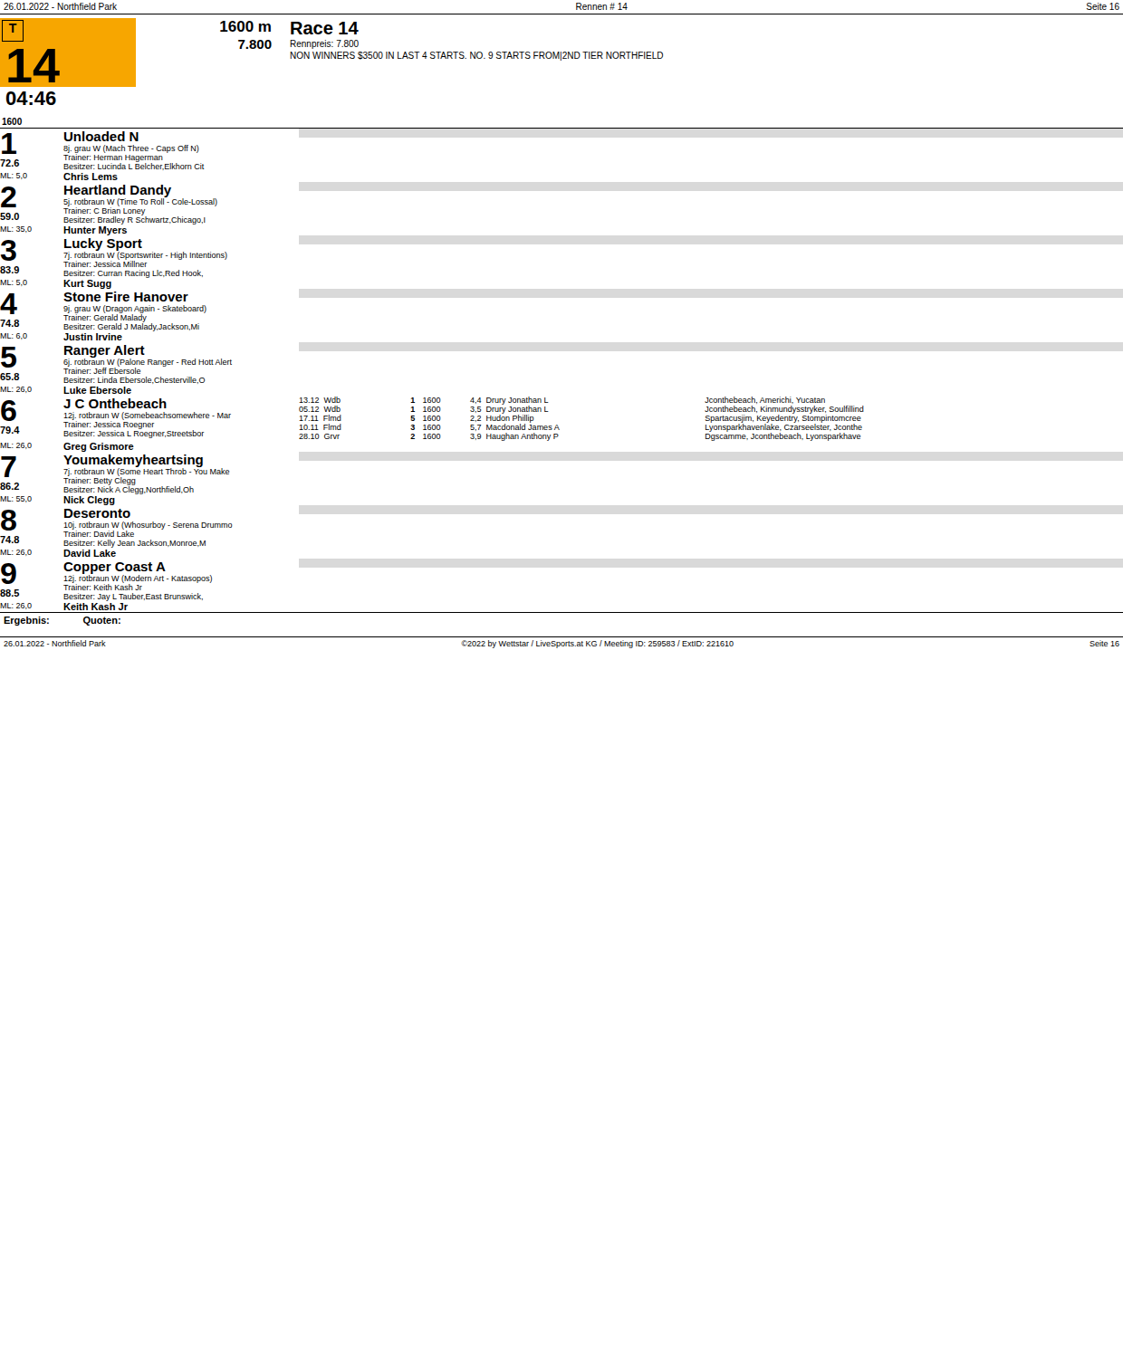26.01.2022 - Northfield Park
Rennen # 14
Seite 16
T
14
04:46
1600 m
7.800
Race 14
Rennpreis: 7.800
NON WINNERS $3500 IN LAST 4 STARTS. NO. 9 STARTS FROM|2ND TIER NORTHFIELD
1600
| 1 72.6 | Unloaded N 8j. grau W (Mach Three - Caps Off N) Trainer: Herman Hagerman Besitzer: Lucinda L Belcher,Elkhorn Cit | |
| ML: 5,0 | Chris Lems | |
| 2 59.0 | Heartland Dandy 5j. rotbraun W (Time To Roll - Cole-Lossal) Trainer: C Brian Loney Besitzer: Bradley R Schwartz,Chicago,I | |
| ML: 35,0 | Hunter Myers | |
| 3 83.9 | Lucky Sport 7j. rotbraun W (Sportswriter - High Intentions) Trainer: Jessica Millner Besitzer: Curran Racing Llc,Red Hook, | |
| ML: 5,0 | Kurt Sugg | |
| 4 74.8 | Stone Fire Hanover 9j. grau W (Dragon Again - Skateboard) Trainer: Gerald Malady Besitzer: Gerald J Malady,Jackson,Mi | |
| ML: 6,0 | Justin Irvine | |
| 5 65.8 | Ranger Alert 6j. rotbraun W (Palone Ranger - Red Hott Alert Trainer: Jeff Ebersole Besitzer: Linda Ebersole,Chesterville,O | |
| ML: 26,0 | Luke Ebersole | |
| 6 79.4 | J C Onthebeach 12j. rotbraun W (Somebeachsomewhere - Mar Trainer: Jessica Roegner Besitzer: Jessica L Roegner,Streetsbor | / 13.12 Wdb / 1 / 1600 / 4,4 Drury Jonathan L / Jconthebeach, Americhi, Yucatan / / 05.12 Wdb / 1 / 1600 / 3,5 Drury Jonathan L / Jconthebeach, Kinmundysstryker, Soulfillind / / 17.11 Flmd / 5 / 1600 / 2,2 Hudon Phillip / Spartacusjim, Keyedentry, Stompintomcree / / 10.11 Flmd / 3 / 1600 / 5,7 Macdonald James A / Lyonsparkhavenlake, Czarseelster, Jconthe / / 28.10 Grvr / 2 / 1600 / 3,9 Haughan Anthony P / Dgscamme, Jconthebeach, Lyonsparkhave / |
| ML: 26,0 | Greg Grismore | |
| 7 86.2 | Youmakemyheartsing 7j. rotbraun W (Some Heart Throb - You Make Trainer: Betty Clegg Besitzer: Nick A Clegg,Northfield,Oh | |
| ML: 55,0 | Nick Clegg | |
| 8 74.8 | Deseronto 10j. rotbraun W (Whosurboy - Serena Drummo Trainer: David Lake Besitzer: Kelly Jean Jackson,Monroe,M | |
| ML: 26,0 | David Lake | |
| 9 88.5 | Copper Coast A 12j. rotbraun W (Modern Art - Katasopos) Trainer: Keith Kash Jr Besitzer: Jay L Tauber,East Brunswick, | |
| ML: 26,0 | Keith Kash Jr | |
Ergebnis: Quoten:
26.01.2022 - Northfield Park
©2022 by Wettstar / LiveSports.at KG / Meeting ID: 259583 / ExtID: 221610
Seite 16